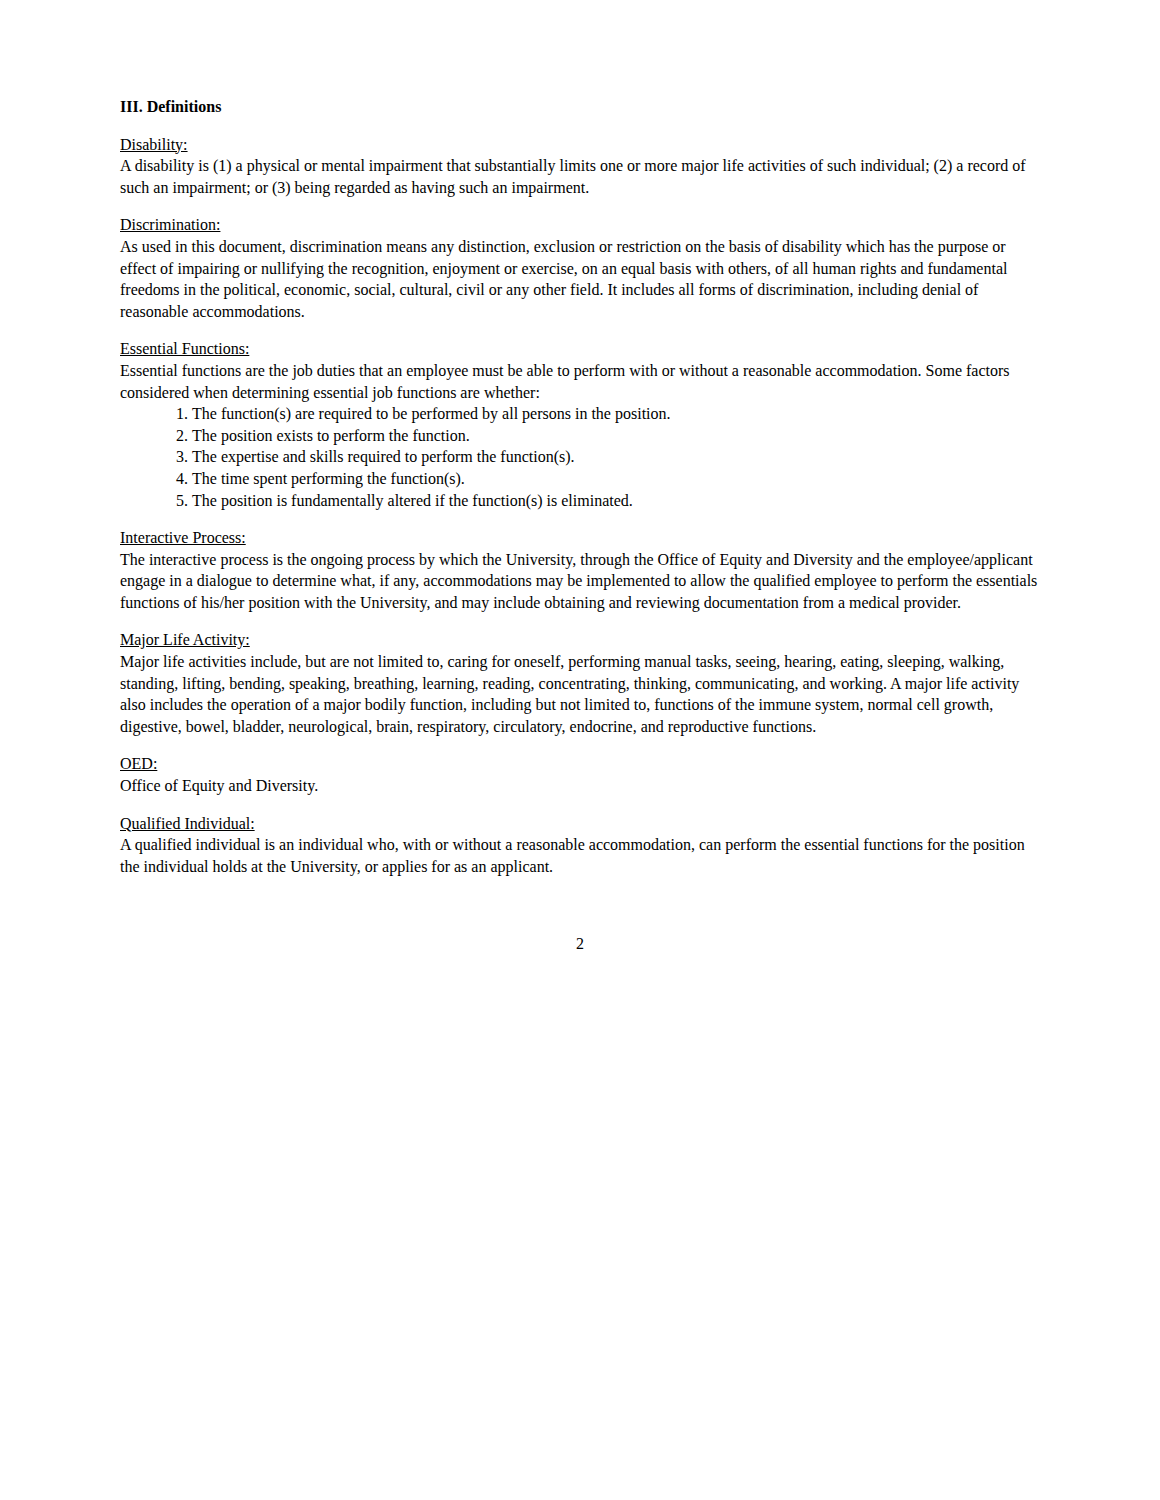III. Definitions
Disability:
A disability is (1) a physical or mental impairment that substantially limits one or more major life activities of such individual; (2) a record of such an impairment; or (3) being regarded as having such an impairment.
Discrimination:
As used in this document, discrimination means any distinction, exclusion or restriction on the basis of disability which has the purpose or effect of impairing or nullifying the recognition, enjoyment or exercise, on an equal basis with others, of all human rights and fundamental freedoms in the political, economic, social, cultural, civil or any other field. It includes all forms of discrimination, including denial of reasonable accommodations.
Essential Functions:
Essential functions are the job duties that an employee must be able to perform with or without a reasonable accommodation. Some factors considered when determining essential job functions are whether:
The function(s) are required to be performed by all persons in the position.
The position exists to perform the function.
The expertise and skills required to perform the function(s).
The time spent performing the function(s).
The position is fundamentally altered if the function(s) is eliminated.
Interactive Process:
The interactive process is the ongoing process by which the University, through the Office of Equity and Diversity and the employee/applicant engage in a dialogue to determine what, if any, accommodations may be implemented to allow the qualified employee to perform the essentials functions of his/her position with the University, and may include obtaining and reviewing documentation from a medical provider.
Major Life Activity:
Major life activities include, but are not limited to, caring for oneself, performing manual tasks, seeing, hearing, eating, sleeping, walking, standing, lifting, bending, speaking, breathing, learning, reading, concentrating, thinking, communicating, and working. A major life activity also includes the operation of a major bodily function, including but not limited to, functions of the immune system, normal cell growth, digestive, bowel, bladder, neurological, brain, respiratory, circulatory, endocrine, and reproductive functions.
OED:
Office of Equity and Diversity.
Qualified Individual:
A qualified individual is an individual who, with or without a reasonable accommodation, can perform the essential functions for the position the individual holds at the University, or applies for as an applicant.
2